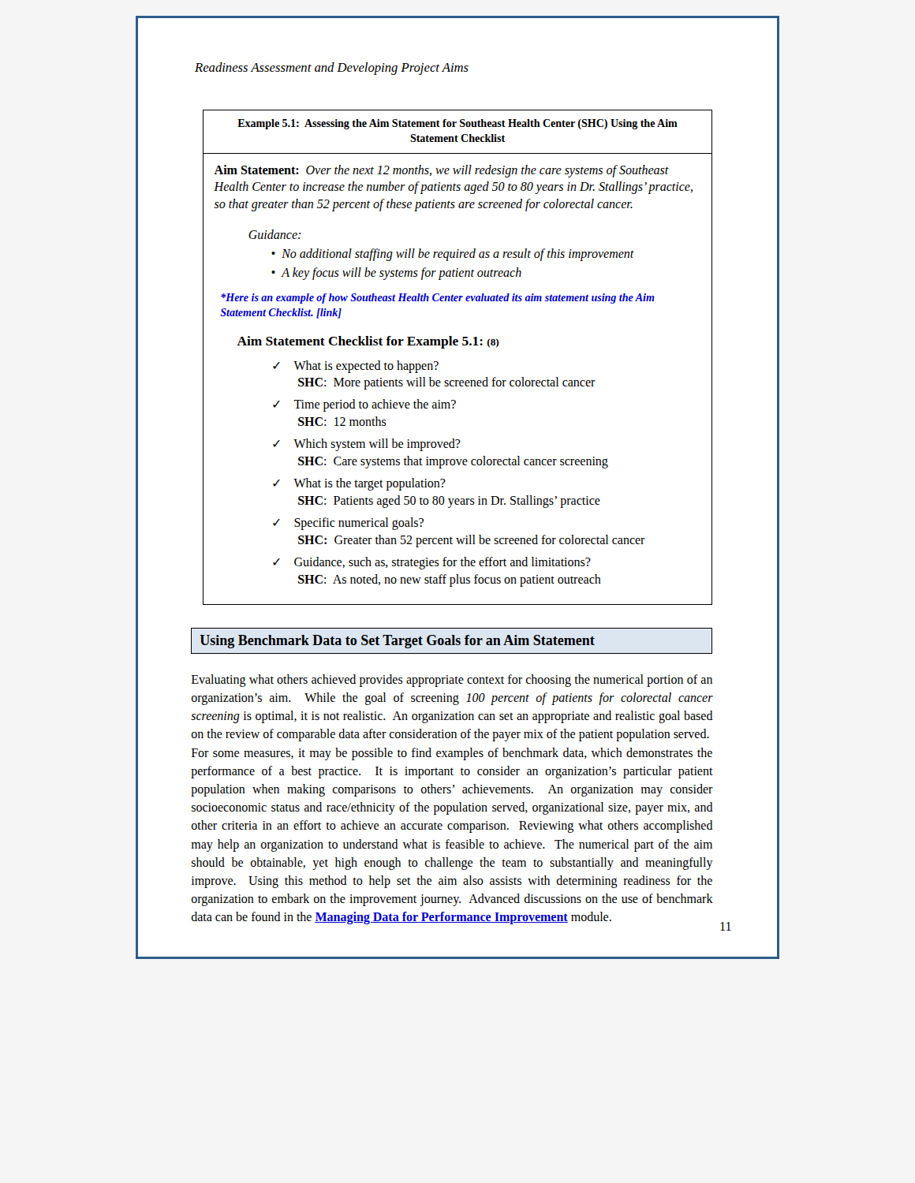Readiness Assessment and Developing Project Aims
Example 5.1: Assessing the Aim Statement for Southeast Health Center (SHC) Using the Aim Statement Checklist
Aim Statement: Over the next 12 months, we will redesign the care systems of Southeast Health Center to increase the number of patients aged 50 to 80 years in Dr. Stallings’ practice, so that greater than 52 percent of these patients are screened for colorectal cancer.
Guidance:
No additional staffing will be required as a result of this improvement
A key focus will be systems for patient outreach
*Here is an example of how Southeast Health Center evaluated its aim statement using the Aim Statement Checklist. [link]
Aim Statement Checklist for Example 5.1: (8)
What is expected to happen? SHC: More patients will be screened for colorectal cancer
Time period to achieve the aim? SHC: 12 months
Which system will be improved? SHC: Care systems that improve colorectal cancer screening
What is the target population? SHC: Patients aged 50 to 80 years in Dr. Stallings’ practice
Specific numerical goals? SHC: Greater than 52 percent will be screened for colorectal cancer
Guidance, such as, strategies for the effort and limitations? SHC: As noted, no new staff plus focus on patient outreach
Using Benchmark Data to Set Target Goals for an Aim Statement
Evaluating what others achieved provides appropriate context for choosing the numerical portion of an organization’s aim. While the goal of screening 100 percent of patients for colorectal cancer screening is optimal, it is not realistic. An organization can set an appropriate and realistic goal based on the review of comparable data after consideration of the payer mix of the patient population served. For some measures, it may be possible to find examples of benchmark data, which demonstrates the performance of a best practice. It is important to consider an organization’s particular patient population when making comparisons to others’ achievements. An organization may consider socioeconomic status and race/ethnicity of the population served, organizational size, payer mix, and other criteria in an effort to achieve an accurate comparison. Reviewing what others accomplished may help an organization to understand what is feasible to achieve. The numerical part of the aim should be obtainable, yet high enough to challenge the team to substantially and meaningfully improve. Using this method to help set the aim also assists with determining readiness for the organization to embark on the improvement journey. Advanced discussions on the use of benchmark data can be found in the Managing Data for Performance Improvement module.
11